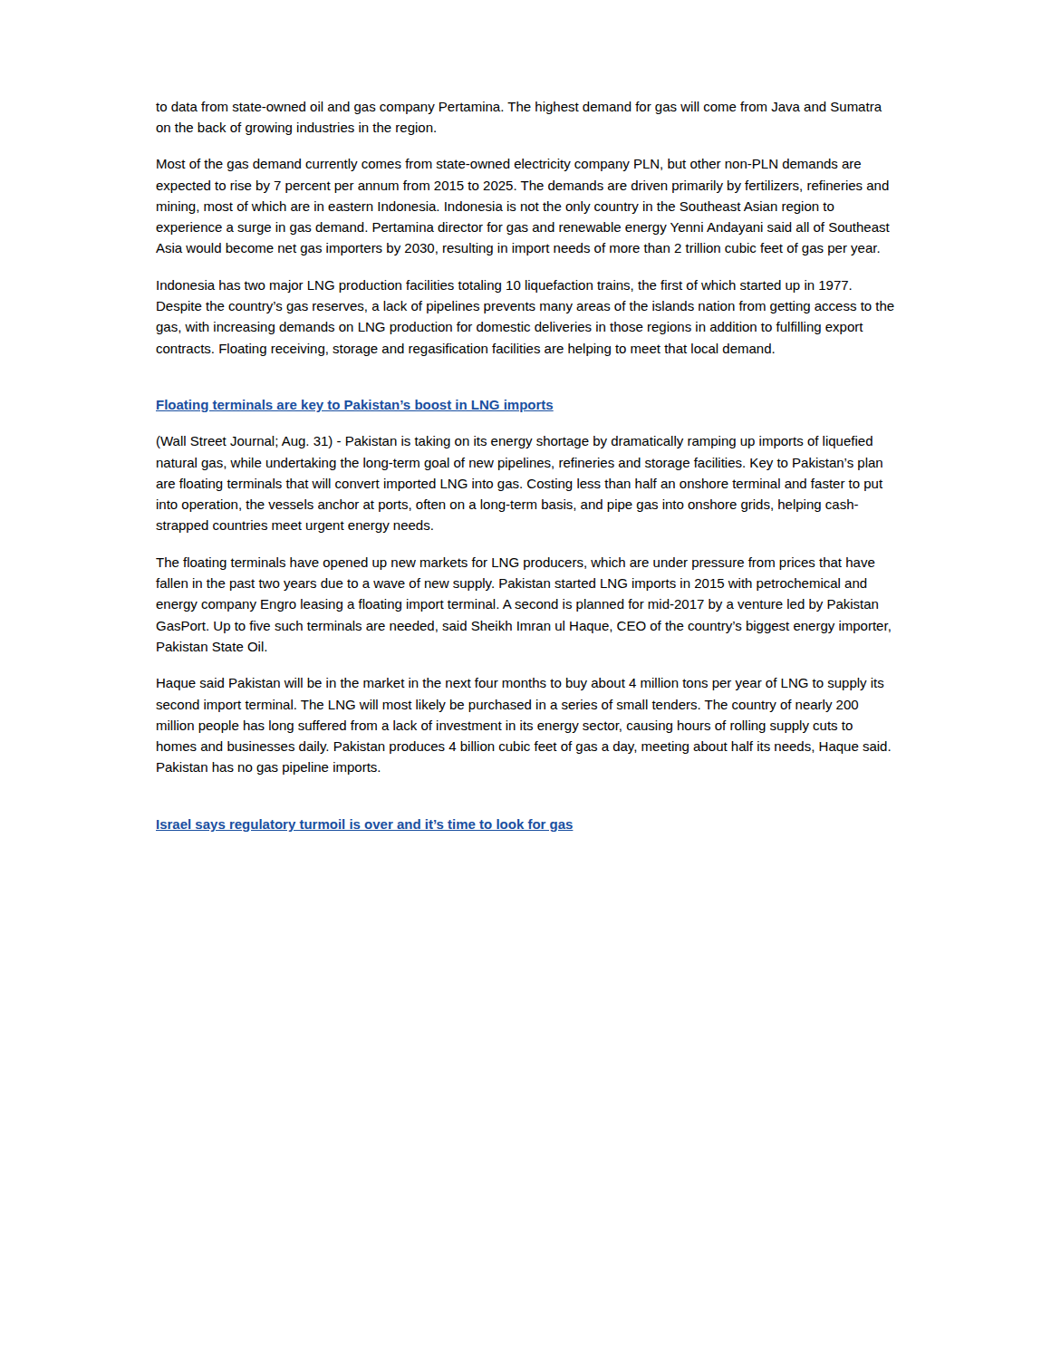to data from state-owned oil and gas company Pertamina. The highest demand for gas will come from Java and Sumatra on the back of growing industries in the region.
Most of the gas demand currently comes from state-owned electricity company PLN, but other non-PLN demands are expected to rise by 7 percent per annum from 2015 to 2025. The demands are driven primarily by fertilizers, refineries and mining, most of which are in eastern Indonesia. Indonesia is not the only country in the Southeast Asian region to experience a surge in gas demand. Pertamina director for gas and renewable energy Yenni Andayani said all of Southeast Asia would become net gas importers by 2030, resulting in import needs of more than 2 trillion cubic feet of gas per year.
Indonesia has two major LNG production facilities totaling 10 liquefaction trains, the first of which started up in 1977. Despite the country’s gas reserves, a lack of pipelines prevents many areas of the islands nation from getting access to the gas, with increasing demands on LNG production for domestic deliveries in those regions in addition to fulfilling export contracts. Floating receiving, storage and regasification facilities are helping to meet that local demand.
Floating terminals are key to Pakistan’s boost in LNG imports
(Wall Street Journal; Aug. 31) - Pakistan is taking on its energy shortage by dramatically ramping up imports of liquefied natural gas, while undertaking the long-term goal of new pipelines, refineries and storage facilities. Key to Pakistan’s plan are floating terminals that will convert imported LNG into gas. Costing less than half an onshore terminal and faster to put into operation, the vessels anchor at ports, often on a long-term basis, and pipe gas into onshore grids, helping cash-strapped countries meet urgent energy needs.
The floating terminals have opened up new markets for LNG producers, which are under pressure from prices that have fallen in the past two years due to a wave of new supply. Pakistan started LNG imports in 2015 with petrochemical and energy company Engro leasing a floating import terminal. A second is planned for mid-2017 by a venture led by Pakistan GasPort. Up to five such terminals are needed, said Sheikh Imran ul Haque, CEO of the country’s biggest energy importer, Pakistan State Oil.
Haque said Pakistan will be in the market in the next four months to buy about 4 million tons per year of LNG to supply its second import terminal. The LNG will most likely be purchased in a series of small tenders. The country of nearly 200 million people has long suffered from a lack of investment in its energy sector, causing hours of rolling supply cuts to homes and businesses daily. Pakistan produces 4 billion cubic feet of gas a day, meeting about half its needs, Haque said. Pakistan has no gas pipeline imports.
Israel says regulatory turmoil is over and it’s time to look for gas